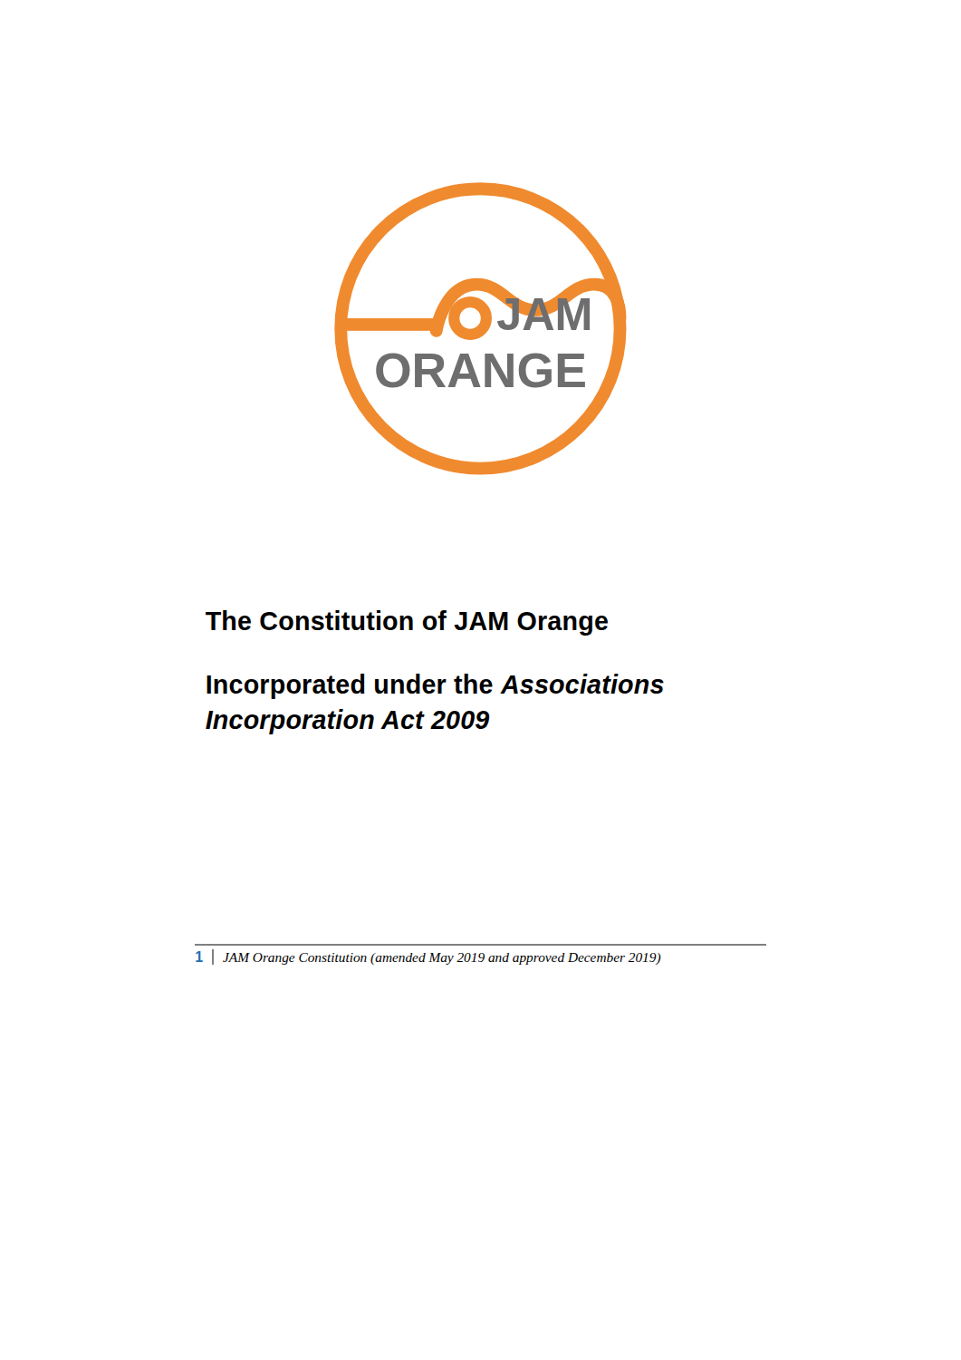JAM ORANGE
The Constitution of JAM Orange
Incorporated under the Associations Incorporation Act 2009
1 JAM Orange Constitution (amended May 2019 and approved December 2019)